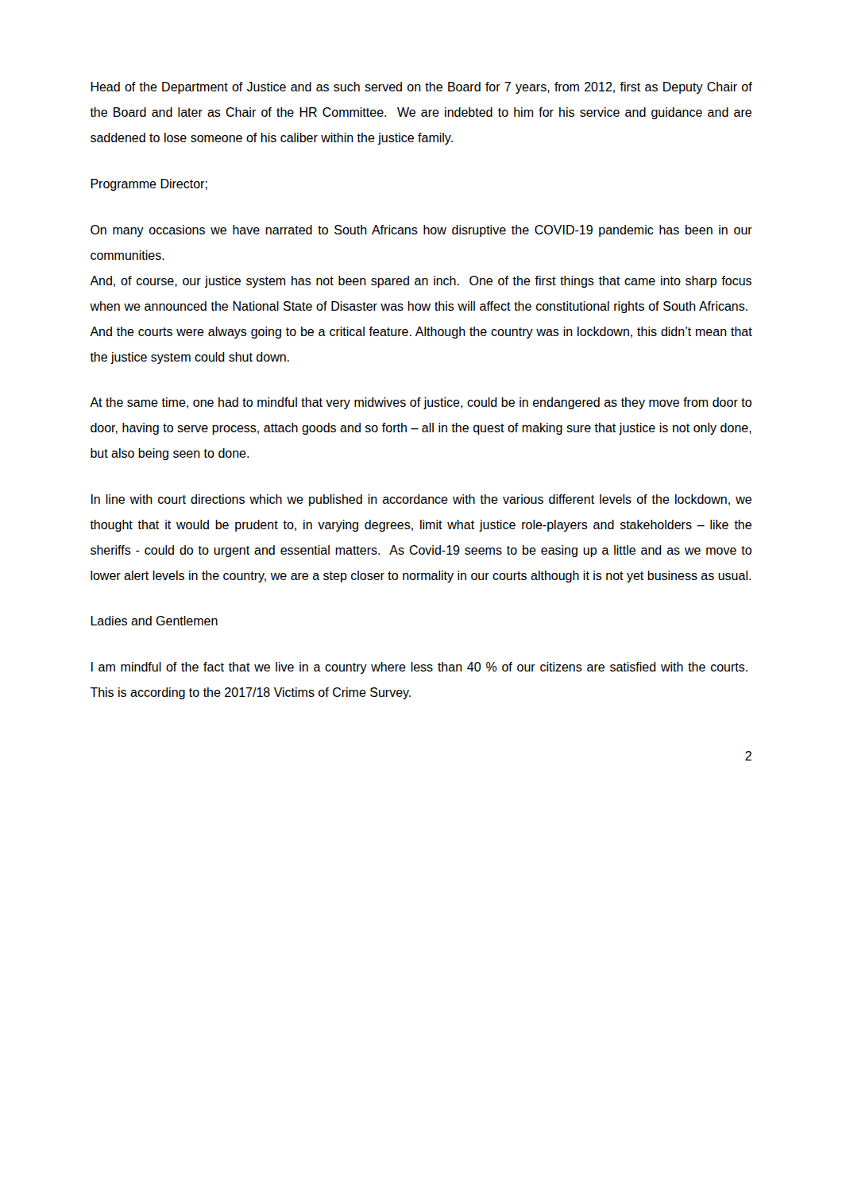Head of the Department of Justice and as such served on the Board for 7 years, from 2012, first as Deputy Chair of the Board and later as Chair of the HR Committee. We are indebted to him for his service and guidance and are saddened to lose someone of his caliber within the justice family.
Programme Director;
On many occasions we have narrated to South Africans how disruptive the COVID-19 pandemic has been in our communities.
And, of course, our justice system has not been spared an inch. One of the first things that came into sharp focus when we announced the National State of Disaster was how this will affect the constitutional rights of South Africans. And the courts were always going to be a critical feature. Although the country was in lockdown, this didn’t mean that the justice system could shut down.
At the same time, one had to mindful that very midwives of justice, could be in endangered as they move from door to door, having to serve process, attach goods and so forth – all in the quest of making sure that justice is not only done, but also being seen to done.
In line with court directions which we published in accordance with the various different levels of the lockdown, we thought that it would be prudent to, in varying degrees, limit what justice role-players and stakeholders – like the sheriffs - could do to urgent and essential matters. As Covid-19 seems to be easing up a little and as we move to lower alert levels in the country, we are a step closer to normality in our courts although it is not yet business as usual.
Ladies and Gentlemen
I am mindful of the fact that we live in a country where less than 40 % of our citizens are satisfied with the courts. This is according to the 2017/18 Victims of Crime Survey.
2